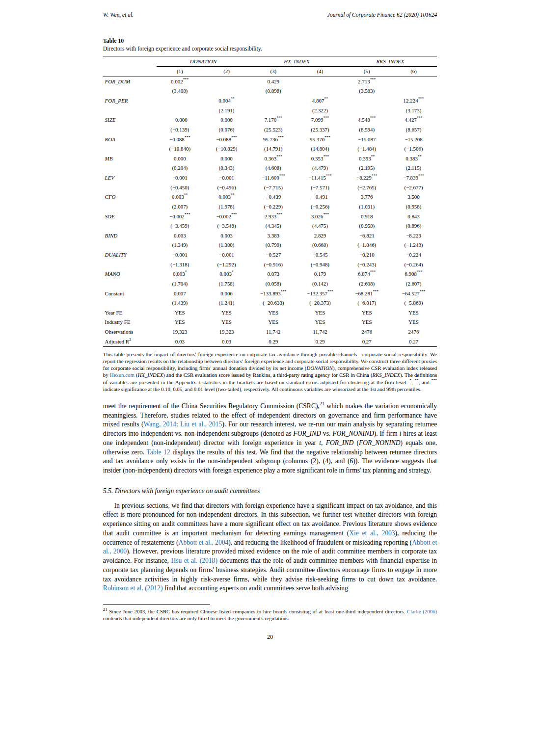W. Wen, et al.
Journal of Corporate Finance 62 (2020) 101624
Table 10 Directors with foreign experience and corporate social responsibility.
| | DONATION | HX_INDEX | RKS_INDEX |
| --- | --- | --- | --- |
| | (1) | (2) | (3) | (4) | (5) | (6) |
| FOR_DUM | 0.002 *** | | 0.429 | | 2.713 *** | |
| | (3.408) | | (0.898) | | (3.583) | |
| FOR_PER | | 0.004 ** | | 4.807 ** | | 12.224 *** |
| | | (2.191) | | (2.322) | | (3.173) |
| SIZE | −0.000 | 0.000 | 7.170 *** | 7.099 *** | 4.548 *** | 4.427 *** |
| | (−0.139) | (0.076) | (25.523) | (25.337) | (8.594) | (8.657) |
| ROA | −0.088 *** | −0.088 *** | 95.736 *** | 95.370 *** | −15.087 | −15.208 |
| | (−10.840) | (−10.829) | (14.791) | (14.804) | (−1.484) | (−1.506) |
| MB | 0.000 | 0.000 | 0.363 *** | 0.353 *** | 0.393 ** | 0.383 ** |
| | (0.204) | (0.343) | (4.608) | (4.479) | (2.195) | (2.115) |
| LEV | −0.001 | −0.001 | −11.600 *** | −11.415 *** | −8.229 *** | −7.839 *** |
| | (−0.450) | (−0.496) | (−7.715) | (−7.571) | (−2.765) | (−2.677) |
| CFO | 0.003 ** | 0.003 ** | −0.439 | −0.491 | 3.776 | 3.500 |
| | (2.007) | (1.978) | (−0.229) | (−0.256) | (1.031) | (0.958) |
| SOE | −0.002 *** | −0.002 *** | 2.933 *** | 3.026 *** | 0.918 | 0.843 |
| | (−3.459) | (−3.548) | (4.345) | (4.475) | (0.958) | (0.896) |
| BIND | 0.003 | 0.003 | 3.383 | 2.829 | −6.821 | −8.223 |
| | (1.349) | (1.380) | (0.799) | (0.668) | (−1.046) | (−1.243) |
| DUALITY | −0.001 | −0.001 | −0.527 | −0.545 | −0.210 | −0.224 |
| | (−1.318) | (−1.292) | (−0.916) | (−0.948) | (−0.243) | (−0.264) |
| MANO | 0.003 * | 0.003 * | 0.073 | 0.179 | 6.874 *** | 6.908 *** |
| | (1.704) | (1.758) | (0.058) | (0.142) | (2.608) | (2.607) |
| Constant | 0.007 | 0.006 | −133.893 *** | −132.357 *** | −68.281 *** | −64.527 *** |
| | (1.439) | (1.241) | (−20.633) | (−20.373) | (−6.017) | (−5.869) |
| Year FE | YES | YES | YES | YES | YES | YES |
| Industry FE | YES | YES | YES | YES | YES | YES |
| Observations | 19,323 | 19,323 | 11,742 | 11,742 | 2476 | 2476 |
| Adjusted R 2 | 0.03 | 0.03 | 0.29 | 0.29 | 0.27 | 0.27 |
This table presents the impact of directors' foreign experience on corporate tax avoidance through possible channels—corporate social responsibility. We report the regression results on the relationship between directors' foreign experience and corporate social responsibility. We construct three different proxies for corporate social responsibility, including firms' annual donation divided by its net income (DONATION), comprehensive CSR evaluation index released by Hexun.com (HX_INDEX) and the CSR evaluation score issued by Rankins, a third-party rating agency for CSR in China (RKS_INDEX). The definitions of variables are presented in the Appendix. t-statistics in the brackets are based on standard errors adjusted for clustering at the firm level. *, **, and *** indicate significance at the 0.10, 0.05, and 0.01 level (two-tailed), respectively. All continuous variables are winsorized at the 1st and 99th percentiles.
meet the requirement of the China Securities Regulatory Commission (CSRC),21 which makes the variation economically meaningless. Therefore, studies related to the effect of independent directors on governance and firm performance have mixed results (Wang, 2014; Liu et al., 2015). For our research interest, we re-run our main analysis by separating returnee directors into independent vs. non-independent subgroups (denoted as FOR_IND vs. FOR_NONIND). If firm i hires at least one independent (non-independent) director with foreign experience in year t, FOR_IND (FOR_NONIND) equals one, otherwise zero. Table 12 displays the results of this test. We find that the negative relationship between returnee directors and tax avoidance only exists in the non-independent subgroup (columns (2), (4), and (6)). The evidence suggests that insider (non-independent) directors with foreign experience play a more significant role in firms' tax planning and strategy.
5.5. Directors with foreign experience on audit committees
In previous sections, we find that directors with foreign experience have a significant impact on tax avoidance, and this effect is more pronounced for non-independent directors. In this subsection, we further test whether directors with foreign experience sitting on audit committees have a more significant effect on tax avoidance. Previous literature shows evidence that audit committee is an important mechanism for detecting earnings management (Xie et al., 2003), reducing the occurrence of restatements (Abbott et al., 2004), and reducing the likelihood of fraudulent or misleading reporting (Abbott et al., 2000). However, previous literature provided mixed evidence on the role of audit committee members in corporate tax avoidance. For instance, Hsu et al. (2018) documents that the role of audit committee members with financial expertise in corporate tax planning depends on firms' business strategies. Audit committee directors encourage firms to engage in more tax avoidance activities in highly risk-averse firms, while they advise risk-seeking firms to cut down tax avoidance. Robinson et al. (2012) find that accounting experts on audit committees serve both advising
21 Since June 2003, the CSRC has required Chinese listed companies to hire boards consisting of at least one-third independent directors. Clarke (2006) contends that independent directors are only hired to meet the government's regulations.
20